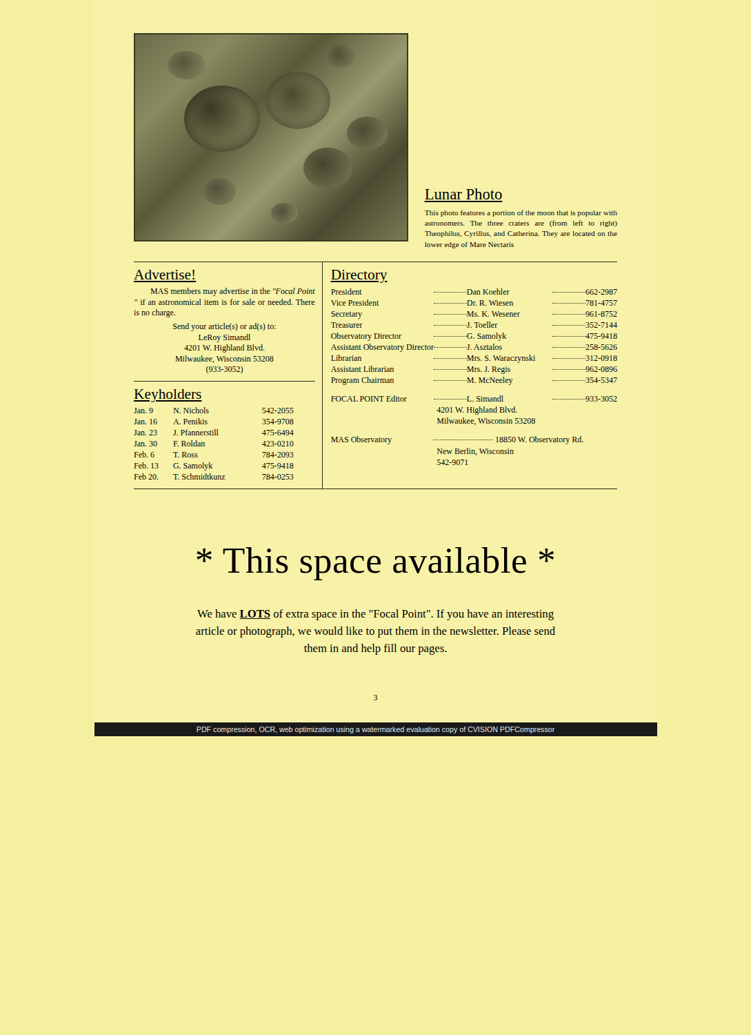Lunar Photo
This photo features a portion of the moon that is popular with astronomers. The three craters are (from left to right) Theophilus, Cyrillus, and Catherina. They are located on the lower edge of Mare Nectaris
Advertise!
MAS members may advertise in the "Focal Point " if an astronomical item is for sale or needed. There is no charge.
Send your article(s) or ad(s) to:
LeRoy Simandl
4201 W. Highland Blvd.
Milwaukee, Wisconsin 53208
(933-3052)
Keyholders
| Jan. 9 | N. Nichols | 542-2055 |
| Jan. 16 | A. Penikis | 354-9708 |
| Jan. 23 | J. Pfannerstill | 475-6494 |
| Jan. 30 | F. Roldan | 423-0210 |
| Feb. 6 | T. Ross | 784-2093 |
| Feb. 13 | G. Samolyk | 475-9418 |
| Feb 20. | T. Schmidtkunz | 784-0253 |
Directory
| President | | Dan Koehler | | 662-2987 |
| Vice President | | Dr. R. Wiesen | | 781-4757 |
| Secretary | | Ms. K. Wesener | | 961-8752 |
| Treasurer | | J. Toeller | | 352-7144 |
| Observatory Director | | G. Samolyk | | 475-9418 |
| Assistant Observatory Director | | J. Asztalos | | 258-5626 |
| Librarian | | Mrs. S. Waraczynski | | 312-0918 |
| Assistant Librarian | | Mrs. J. Regis | | 962-0896 |
| Program Chairman | | M. McNeeley | | 354-5347 |
| FOCAL POINT Editor | | L. Simandl | | 933-3052 |
4201 W. Highland Blvd.
Milwaukee, Wisconsin 53208
| MAS Observatory | | 18850 W. Observatory Rd. |
New Berlin, Wisconsin
542-9071
* This space available *
We have LOTS of extra space in the "Focal Point". If you have an interesting article or photograph, we would like to put them in the newsletter. Please send them in and help fill our pages.
3
PDF compression, OCR, web optimization using a watermarked evaluation copy of CVISION PDFCompressor